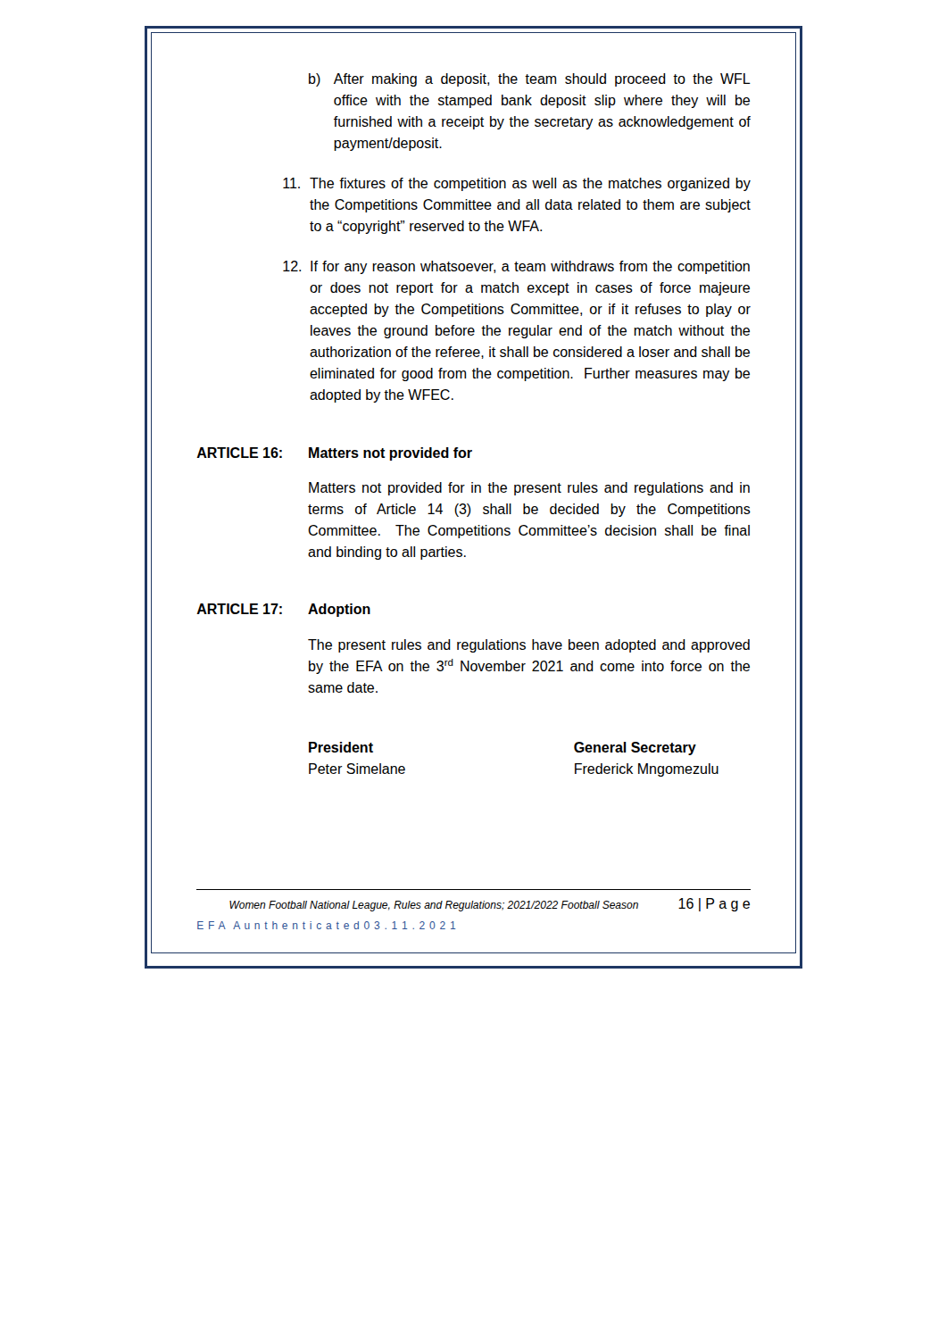b)
After making a deposit, the team should proceed to the WFL office with the stamped bank deposit slip where they will be furnished with a receipt by the secretary as acknowledgement of payment/deposit.
11.
The fixtures of the competition as well as the matches organized by the Competitions Committee and all data related to them are subject to a “copyright” reserved to the WFA.
12.
If for any reason whatsoever, a team withdraws from the competition or does not report for a match except in cases of force majeure accepted by the Competitions Committee, or if it refuses to play or leaves the ground before the regular end of the match without the authorization of the referee, it shall be considered a loser and shall be eliminated for good from the competition. Further measures may be adopted by the WFEC.
ARTICLE 16:
Matters not provided for
Matters not provided for in the present rules and regulations and in terms of Article 14 (3) shall be decided by the Competitions Committee. The Competitions Committee’s decision shall be final and binding to all parties.
ARTICLE 17:
Adoption
The present rules and regulations have been adopted and approved by the EFA on the 3rd November 2021 and come into force on the same date.
President
Peter Simelane
General Secretary
Frederick Mngomezulu
Women Football National League, Rules and Regulations; 2021/2022 Football Season
16 | P a g e
E F A A u n t h e n t i c a t e d 0 3 . 1 1 . 2 0 2 1